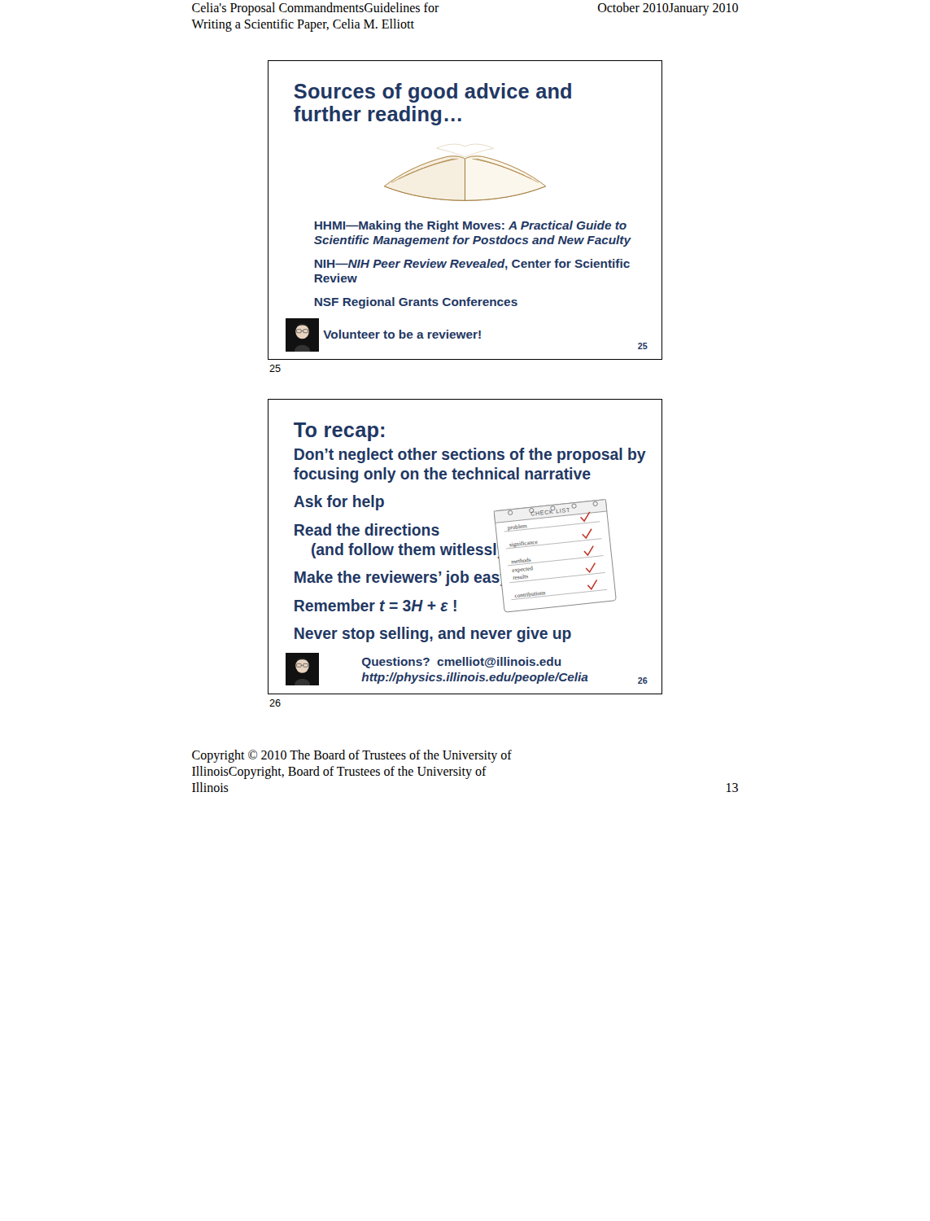Celia's Proposal CommandmentsGuidelines for Writing a Scientific Paper, Celia M. Elliott
October 2010January 2010
Sources of good advice and further reading…
HHMI—Making the Right Moves: A Practical Guide to Scientific Management for Postdocs and New Faculty
NIH—NIH Peer Review Revealed, Center for Scientific Review
NSF Regional Grants Conferences
Volunteer to be a reviewer!
25
25
To recap:
Don’t neglect other sections of the proposal by focusing only on the technical narrative
Ask for help
Read the directions(and follow them witlessly)
Make the reviewers’ job easy
Remember t = 3H + ε !
Never stop selling, and never give up
Questions? cmelliot@illinois.edu
http://physics.illinois.edu/people/Celia
26
26
Copyright © 2010 The Board of Trustees of the University of IllinoisCopyright, Board of Trustees of the University of Illinois
13